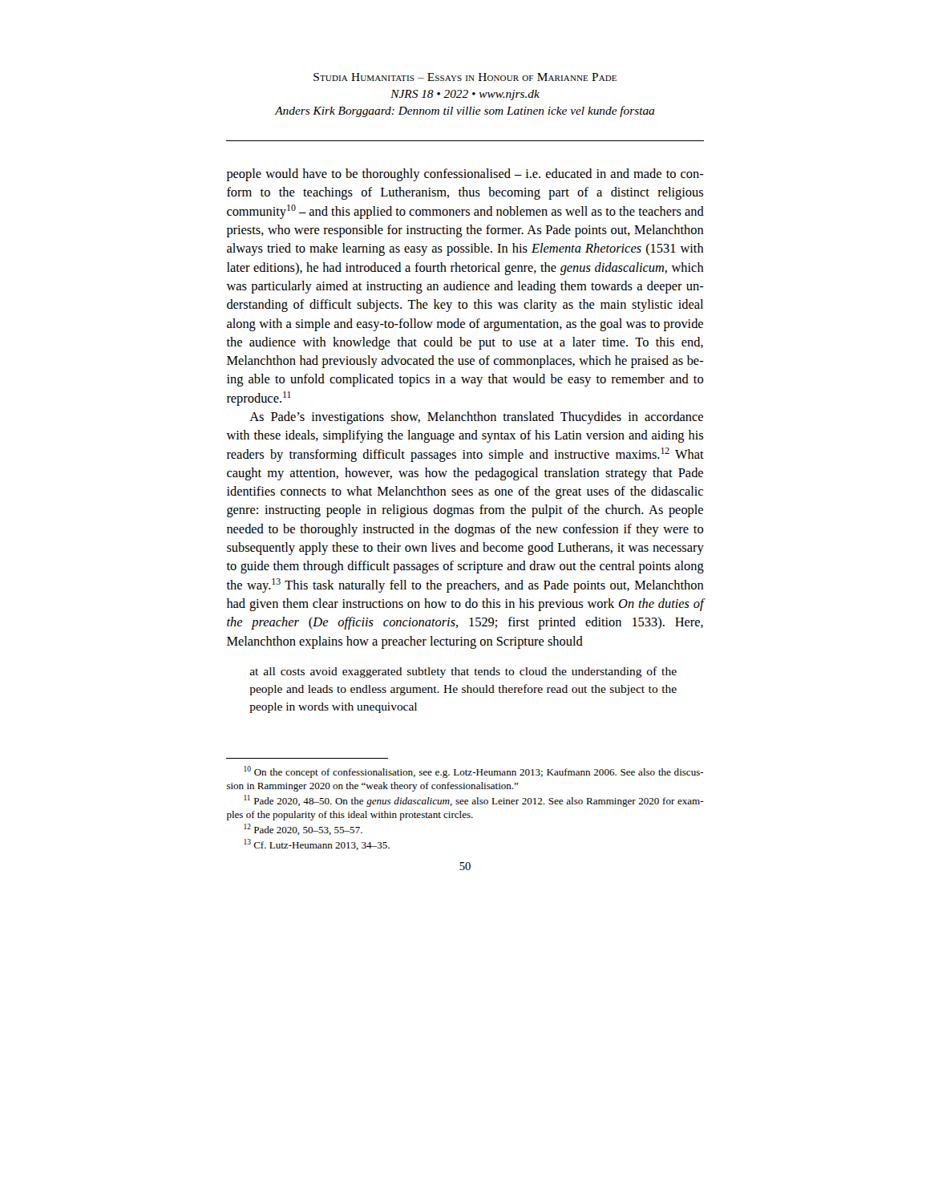Studia Humanitatis – Essays in Honour of Marianne Pade
NJRS 18 • 2022 • www.njrs.dk
Anders Kirk Borggaard: Dennom til villie som Latinen icke vel kunde forstaa
people would have to be thoroughly confessionalised – i.e. educated in and made to conform to the teachings of Lutheranism, thus becoming part of a distinct religious community10 – and this applied to commoners and noblemen as well as to the teachers and priests, who were responsible for instructing the former. As Pade points out, Melanchthon always tried to make learning as easy as possible. In his Elementa Rhetorices (1531 with later editions), he had introduced a fourth rhetorical genre, the genus didascalicum, which was particularly aimed at instructing an audience and leading them towards a deeper understanding of difficult subjects. The key to this was clarity as the main stylistic ideal along with a simple and easy-to-follow mode of argumentation, as the goal was to provide the audience with knowledge that could be put to use at a later time. To this end, Melanchthon had previously advocated the use of commonplaces, which he praised as being able to unfold complicated topics in a way that would be easy to remember and to reproduce.11
As Pade’s investigations show, Melanchthon translated Thucydides in accordance with these ideals, simplifying the language and syntax of his Latin version and aiding his readers by transforming difficult passages into simple and instructive maxims.12 What caught my attention, however, was how the pedagogical translation strategy that Pade identifies connects to what Melanchthon sees as one of the great uses of the didascalic genre: instructing people in religious dogmas from the pulpit of the church. As people needed to be thoroughly instructed in the dogmas of the new confession if they were to subsequently apply these to their own lives and become good Lutherans, it was necessary to guide them through difficult passages of scripture and draw out the central points along the way.13 This task naturally fell to the preachers, and as Pade points out, Melanchthon had given them clear instructions on how to do this in his previous work On the duties of the preacher (De officiis concionatoris, 1529; first printed edition 1533). Here, Melanchthon explains how a preacher lecturing on Scripture should
at all costs avoid exaggerated subtlety that tends to cloud the understanding of the people and leads to endless argument. He should therefore read out the subject to the people in words with unequivocal
10 On the concept of confessionalisation, see e.g. Lotz-Heumann 2013; Kaufmann 2006. See also the discussion in Ramminger 2020 on the “weak theory of confessionalisation.”
11 Pade 2020, 48–50. On the genus didascalicum, see also Leiner 2012. See also Ramminger 2020 for examples of the popularity of this ideal within protestant circles.
12 Pade 2020, 50–53, 55–57.
13 Cf. Lutz-Heumann 2013, 34–35.
50